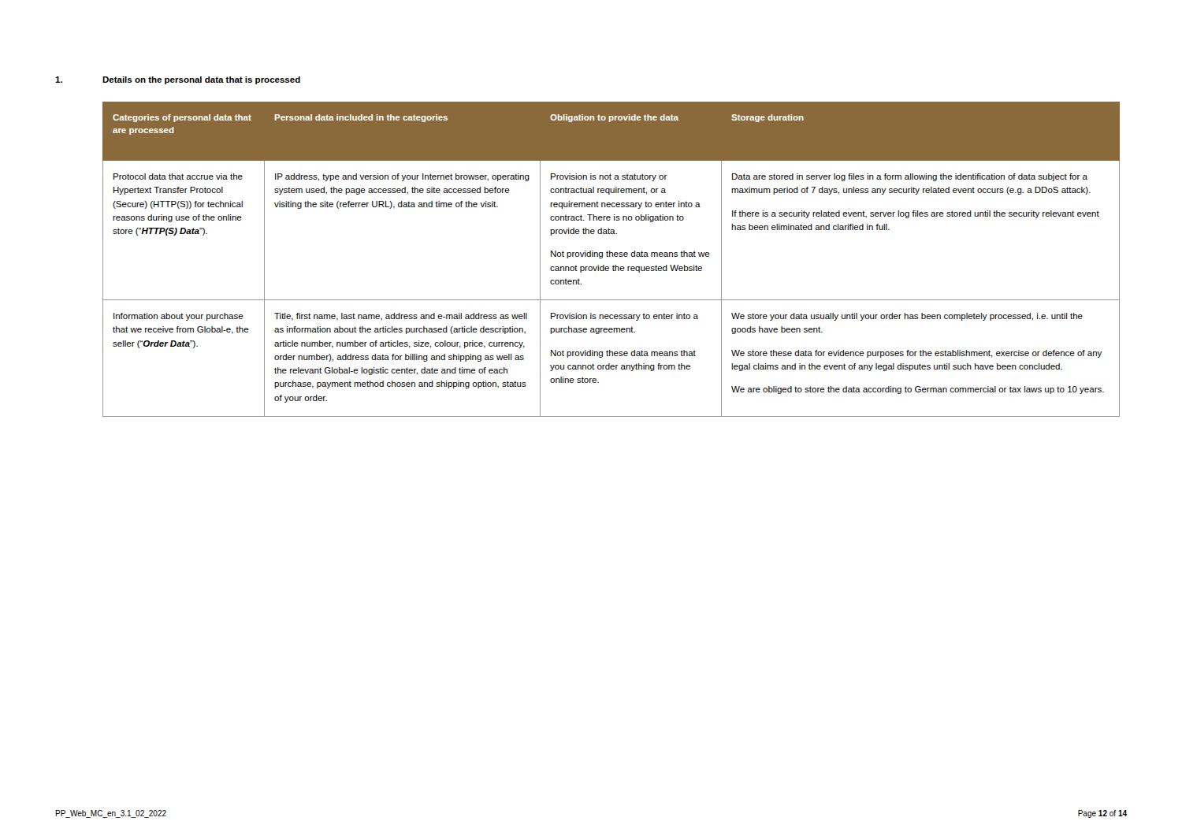1.
Details on the personal data that is processed
| Categories of personal data that are processed | Personal data included in the categories | Obligation to provide the data | Storage duration |
| --- | --- | --- | --- |
| Protocol data that accrue via the Hypertext Transfer Protocol (Secure) (HTTP(S)) for technical reasons during use of the online store (“ HTTP(S) Data ”). | IP address, type and version of your Internet browser, operating system used, the page accessed, the site accessed before visiting the site (referrer URL), data and time of the visit. | Provision is not a statutory or contractual requirement, or a requirement necessary to enter into a contract. There is no obligation to provide the data. Not providing these data means that we cannot provide the requested Website content. | Data are stored in server log files in a form allowing the identification of data subject for a maximum period of 7 days, unless any security related event occurs (e.g. a DDoS attack). If there is a security related event, server log files are stored until the security relevant event has been eliminated and clarified in full. |
| Information about your purchase that we receive from Global-e, the seller (“ Order Data ”). | Title, first name, last name, address and e-mail address as well as information about the articles purchased (article description, article number, number of articles, size, colour, price, currency, order number), address data for billing and shipping as well as the relevant Global-e logistic center, date and time of each purchase, payment method chosen and shipping option, status of your order. | Provision is necessary to enter into a purchase agreement. Not providing these data means that you cannot order anything from the online store. | We store your data usually until your order has been completely processed, i.e. until the goods have been sent. We store these data for evidence purposes for the establishment, exercise or defence of any legal claims and in the event of any legal disputes until such have been concluded. We are obliged to store the data according to German commercial or tax laws up to 10 years. |
PP_Web_MC_en_3.1_02_2022
Page 12 of 14